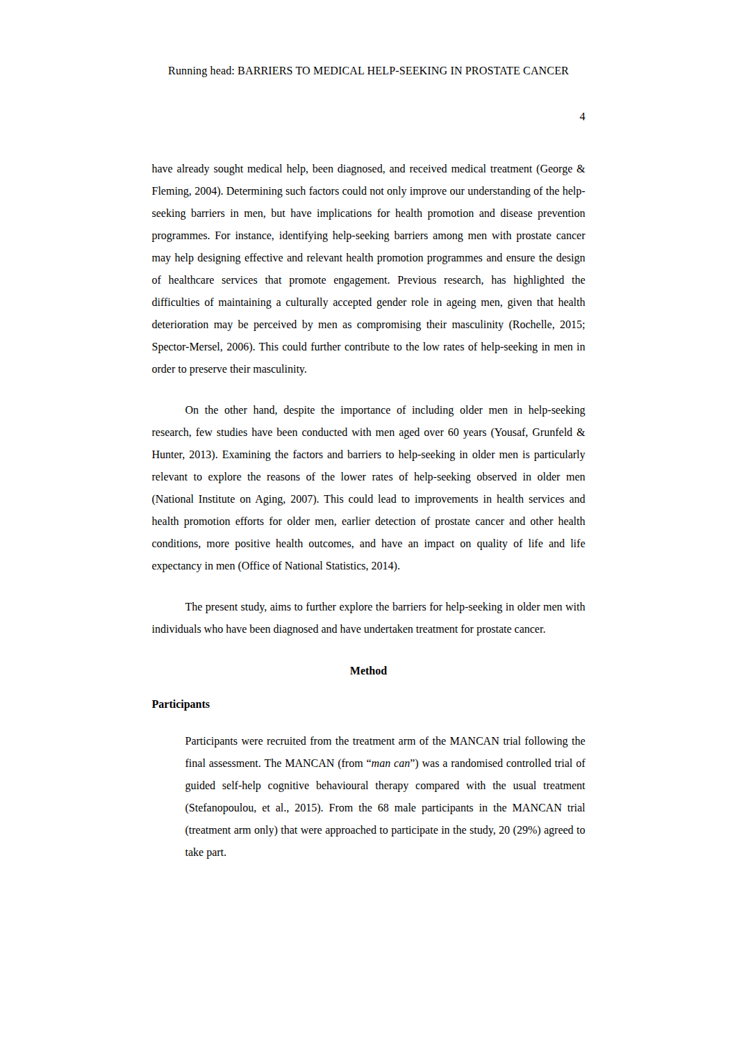Running head: BARRIERS TO MEDICAL HELP-SEEKING IN PROSTATE CANCER
4
have already sought medical help, been diagnosed, and received medical treatment (George & Fleming, 2004). Determining such factors could not only improve our understanding of the help-seeking barriers in men, but have implications for health promotion and disease prevention programmes. For instance, identifying help-seeking barriers among men with prostate cancer may help designing effective and relevant health promotion programmes and ensure the design of healthcare services that promote engagement. Previous research, has highlighted the difficulties of maintaining a culturally accepted gender role in ageing men, given that health deterioration may be perceived by men as compromising their masculinity (Rochelle, 2015; Spector-Mersel, 2006). This could further contribute to the low rates of help-seeking in men in order to preserve their masculinity.
On the other hand, despite the importance of including older men in help-seeking research, few studies have been conducted with men aged over 60 years (Yousaf, Grunfeld & Hunter, 2013). Examining the factors and barriers to help-seeking in older men is particularly relevant to explore the reasons of the lower rates of help-seeking observed in older men (National Institute on Aging, 2007). This could lead to improvements in health services and health promotion efforts for older men, earlier detection of prostate cancer and other health conditions, more positive health outcomes, and have an impact on quality of life and life expectancy in men (Office of National Statistics, 2014).
The present study, aims to further explore the barriers for help-seeking in older men with individuals who have been diagnosed and have undertaken treatment for prostate cancer.
Method
Participants
Participants were recruited from the treatment arm of the MANCAN trial following the final assessment. The MANCAN (from “man can”) was a randomised controlled trial of guided self-help cognitive behavioural therapy compared with the usual treatment (Stefanopoulou, et al., 2015). From the 68 male participants in the MANCAN trial (treatment arm only) that were approached to participate in the study, 20 (29%) agreed to take part.